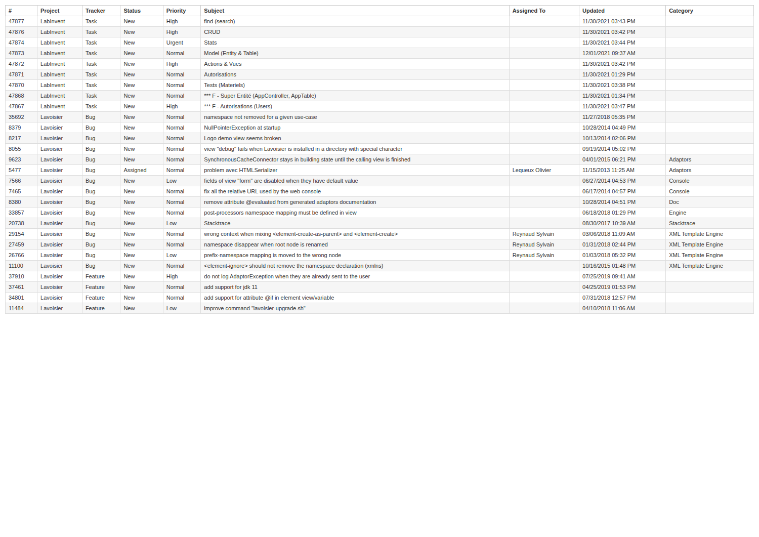| # | Project | Tracker | Status | Priority | Subject | Assigned To | Updated | Category |
| --- | --- | --- | --- | --- | --- | --- | --- | --- |
| 47877 | LabInvent | Task | New | High | find (search) | | 11/30/2021 03:43 PM | |
| 47876 | LabInvent | Task | New | High | CRUD | | 11/30/2021 03:42 PM | |
| 47874 | LabInvent | Task | New | Urgent | Stats | | 11/30/2021 03:44 PM | |
| 47873 | LabInvent | Task | New | Normal | Model (Entity & Table) | | 12/01/2021 09:37 AM | |
| 47872 | LabInvent | Task | New | High | Actions & Vues | | 11/30/2021 03:42 PM | |
| 47871 | LabInvent | Task | New | Normal | Autorisations | | 11/30/2021 01:29 PM | |
| 47870 | LabInvent | Task | New | Normal | Tests (Materiels) | | 11/30/2021 03:38 PM | |
| 47868 | LabInvent | Task | New | Normal | *** F - Super Entité (AppController, AppTable) | | 11/30/2021 01:34 PM | |
| 47867 | LabInvent | Task | New | High | *** F - Autorisations (Users) | | 11/30/2021 03:47 PM | |
| 35692 | Lavoisier | Bug | New | Normal | namespace not removed for a given use-case | | 11/27/2018 05:35 PM | |
| 8379 | Lavoisier | Bug | New | Normal | NullPointerException at startup | | 10/28/2014 04:49 PM | |
| 8217 | Lavoisier | Bug | New | Normal | Logo demo view seems broken | | 10/13/2014 02:06 PM | |
| 8055 | Lavoisier | Bug | New | Normal | view "debug" fails when Lavoisier is installed in a directory with special character | | 09/19/2014 05:02 PM | |
| 9623 | Lavoisier | Bug | New | Normal | SynchronousCacheConnector stays in building state until the calling view is finished | | 04/01/2015 06:21 PM | Adaptors |
| 5477 | Lavoisier | Bug | Assigned | Normal | problem avec HTMLSerializer | Lequeux Olivier | 11/15/2013 11:25 AM | Adaptors |
| 7566 | Lavoisier | Bug | New | Low | fields of view "form" are disabled when they have default value | | 06/27/2014 04:53 PM | Console |
| 7465 | Lavoisier | Bug | New | Normal | fix all the relative URL used by the web console | | 06/17/2014 04:57 PM | Console |
| 8380 | Lavoisier | Bug | New | Normal | remove attribute @evaluated from generated adaptors documentation | | 10/28/2014 04:51 PM | Doc |
| 33857 | Lavoisier | Bug | New | Normal | post-processors namespace mapping must be defined in view | | 06/18/2018 01:29 PM | Engine |
| 20738 | Lavoisier | Bug | New | Low | Stacktrace | | 08/30/2017 10:39 AM | Stacktrace |
| 29154 | Lavoisier | Bug | New | Normal | wrong context when mixing <element-create-as-parent> and <element-create> | Reynaud Sylvain | 03/06/2018 11:09 AM | XML Template Engine |
| 27459 | Lavoisier | Bug | New | Normal | namespace disappear when root node is renamed | Reynaud Sylvain | 01/31/2018 02:44 PM | XML Template Engine |
| 26766 | Lavoisier | Bug | New | Low | prefix-namespace mapping is moved to the wrong node | Reynaud Sylvain | 01/03/2018 05:32 PM | XML Template Engine |
| 11100 | Lavoisier | Bug | New | Normal | <element-ignore> should not remove the namespace declaration (xmlns) | | 10/16/2015 01:48 PM | XML Template Engine |
| 37910 | Lavoisier | Feature | New | High | do not log AdaptorException when they are already sent to the user | | 07/25/2019 09:41 AM | |
| 37461 | Lavoisier | Feature | New | Normal | add support for jdk 11 | | 04/25/2019 01:53 PM | |
| 34801 | Lavoisier | Feature | New | Normal | add support for attribute @if in element view/variable | | 07/31/2018 12:57 PM | |
| 11484 | Lavoisier | Feature | New | Low | improve command "lavoisier-upgrade.sh" | | 04/10/2018 11:06 AM | |